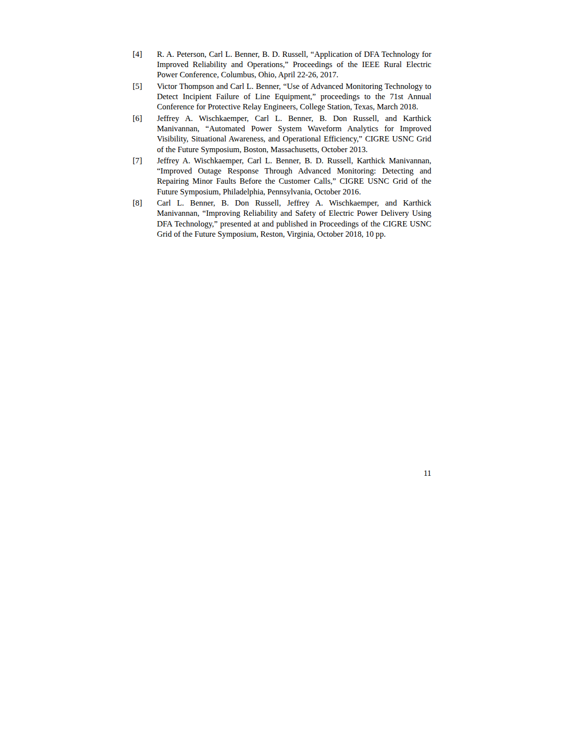[4] R. A. Peterson, Carl L. Benner, B. D. Russell, “Application of DFA Technology for Improved Reliability and Operations,” Proceedings of the IEEE Rural Electric Power Conference, Columbus, Ohio, April 22-26, 2017.
[5] Victor Thompson and Carl L. Benner, “Use of Advanced Monitoring Technology to Detect Incipient Failure of Line Equipment,” proceedings to the 71st Annual Conference for Protective Relay Engineers, College Station, Texas, March 2018.
[6] Jeffrey A. Wischkaemper, Carl L. Benner, B. Don Russell, and Karthick Manivannan, “Automated Power System Waveform Analytics for Improved Visibility, Situational Awareness, and Operational Efficiency,” CIGRE USNC Grid of the Future Symposium, Boston, Massachusetts, October 2013.
[7] Jeffrey A. Wischkaemper, Carl L. Benner, B. D. Russell, Karthick Manivannan, “Improved Outage Response Through Advanced Monitoring: Detecting and Repairing Minor Faults Before the Customer Calls,” CIGRE USNC Grid of the Future Symposium, Philadelphia, Pennsylvania, October 2016.
[8] Carl L. Benner, B. Don Russell, Jeffrey A. Wischkaemper, and Karthick Manivannan, “Improving Reliability and Safety of Electric Power Delivery Using DFA Technology,” presented at and published in Proceedings of the CIGRE USNC Grid of the Future Symposium, Reston, Virginia, October 2018, 10 pp.
11